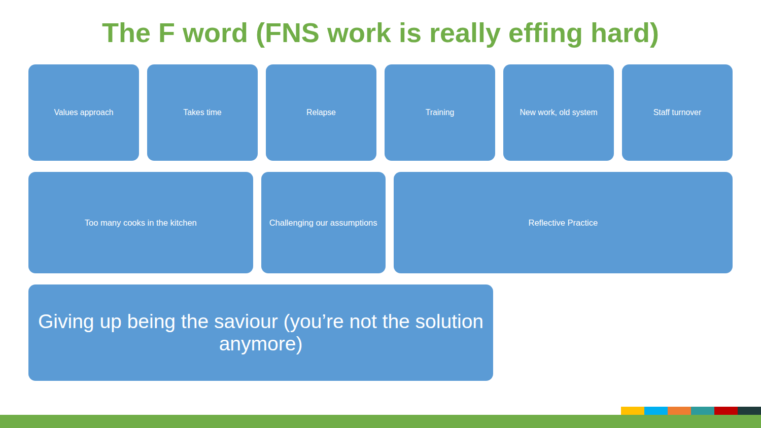The F word (FNS work is really effing hard)
Values approach
Takes time
Relapse
Training
New work, old system
Staff turnover
Too many cooks in the kitchen
Challenging our assumptions
Reflective Practice
Giving up being the saviour (you’re not the solution anymore)